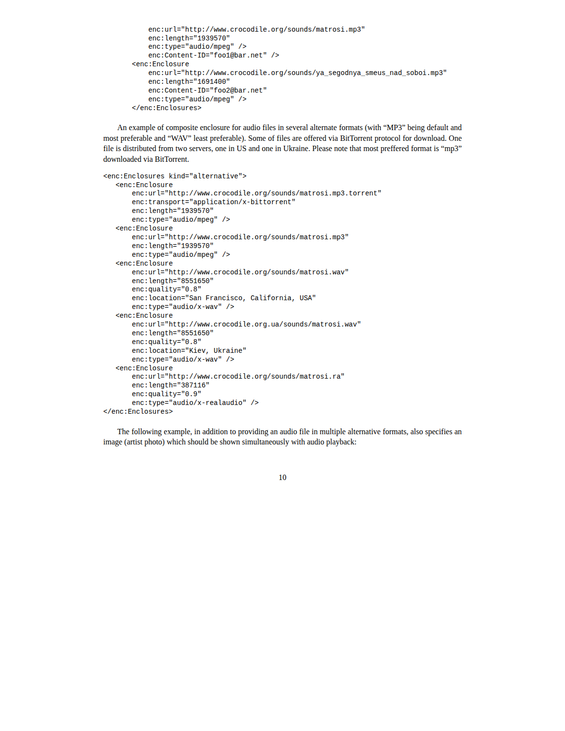enc:url="http://www.crocodile.org/sounds/matrosi.mp3"
    enc:length="1939570"
    enc:type="audio/mpeg" />
    enc:Content-ID="foo1@bar.net" />
<enc:Enclosure
    enc:url="http://www.crocodile.org/sounds/ya_segodnya_smeus_nad_soboi.mp3"
    enc:length="1691400"
    enc:Content-ID="foo2@bar.net"
    enc:type="audio/mpeg" />
</enc:Enclosures>
An example of composite enclosure for audio files in several alternate formats (with “MP3” being default and most preferable and “WAV” least preferable). Some of files are offered via BitTorrent protocol for download. One file is distributed from two servers, one in US and one in Ukraine. Please note that most preffered format is “mp3” downloaded via BitTorrent.
<enc:Enclosures kind="alternative">
   <enc:Enclosure
       enc:url="http://www.crocodile.org/sounds/matrosi.mp3.torrent"
       enc:transport="application/x-bittorrent"
       enc:length="1939570"
       enc:type="audio/mpeg" />
   <enc:Enclosure
       enc:url="http://www.crocodile.org/sounds/matrosi.mp3"
       enc:length="1939570"
       enc:type="audio/mpeg" />
   <enc:Enclosure
       enc:url="http://www.crocodile.org/sounds/matrosi.wav"
       enc:length="8551650"
       enc:quality="0.8"
       enc:location="San Francisco, California, USA"
       enc:type="audio/x-wav" />
   <enc:Enclosure
       enc:url="http://www.crocodile.org.ua/sounds/matrosi.wav"
       enc:length="8551650"
       enc:quality="0.8"
       enc:location="Kiev, Ukraine"
       enc:type="audio/x-wav" />
   <enc:Enclosure
       enc:url="http://www.crocodile.org/sounds/matrosi.ra"
       enc:length="387116"
       enc:quality="0.9"
       enc:type="audio/x-realaudio" />
</enc:Enclosures>
The following example, in addition to providing an audio file in multiple alternative formats, also specifies an image (artist photo) which should be shown simultaneously with audio playback:
10